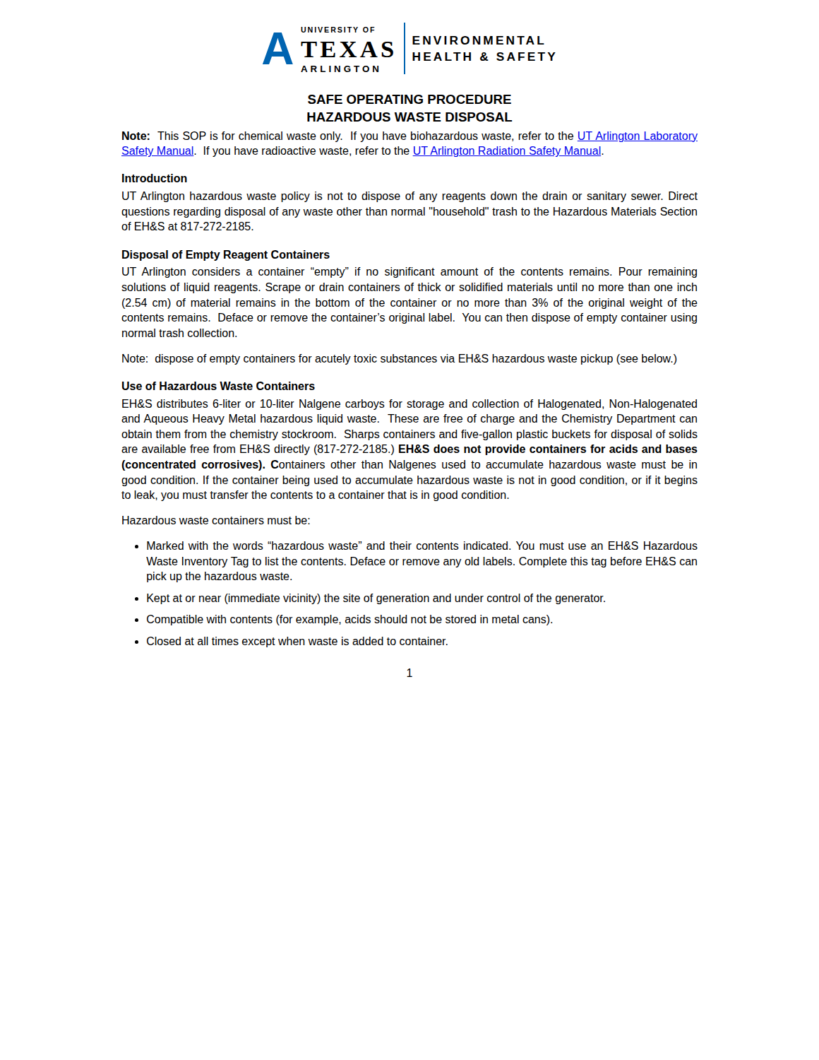A UNIVERSITY OF
TEXAS
ARLINGTON ENVIRONMENTAL
HEALTH & SAFETY
SAFE OPERATING PROCEDURE
HAZARDOUS WASTE DISPOSAL
Note: This SOP is for chemical waste only. If you have biohazardous waste, refer to the UT Arlington Laboratory Safety Manual. If you have radioactive waste, refer to the UT Arlington Radiation Safety Manual.
Introduction
UT Arlington hazardous waste policy is not to dispose of any reagents down the drain or sanitary sewer. Direct questions regarding disposal of any waste other than normal "household" trash to the Hazardous Materials Section of EH&S at 817-272-2185.
Disposal of Empty Reagent Containers
UT Arlington considers a container “empty” if no significant amount of the contents remains. Pour remaining solutions of liquid reagents. Scrape or drain containers of thick or solidified materials until no more than one inch (2.54 cm) of material remains in the bottom of the container or no more than 3% of the original weight of the contents remains. Deface or remove the container’s original label. You can then dispose of empty container using normal trash collection.
Note: dispose of empty containers for acutely toxic substances via EH&S hazardous waste pickup (see below.)
Use of Hazardous Waste Containers
EH&S distributes 6-liter or 10-liter Nalgene carboys for storage and collection of Halogenated, Non-Halogenated and Aqueous Heavy Metal hazardous liquid waste. These are free of charge and the Chemistry Department can obtain them from the chemistry stockroom. Sharps containers and five-gallon plastic buckets for disposal of solids are available free from EH&S directly (817-272-2185.) EH&S does not provide containers for acids and bases (concentrated corrosives). Containers other than Nalgenes used to accumulate hazardous waste must be in good condition. If the container being used to accumulate hazardous waste is not in good condition, or if it begins to leak, you must transfer the contents to a container that is in good condition.
Hazardous waste containers must be:
Marked with the words “hazardous waste” and their contents indicated. You must use an EH&S Hazardous Waste Inventory Tag to list the contents. Deface or remove any old labels. Complete this tag before EH&S can pick up the hazardous waste.
Kept at or near (immediate vicinity) the site of generation and under control of the generator.
Compatible with contents (for example, acids should not be stored in metal cans).
Closed at all times except when waste is added to container.
1